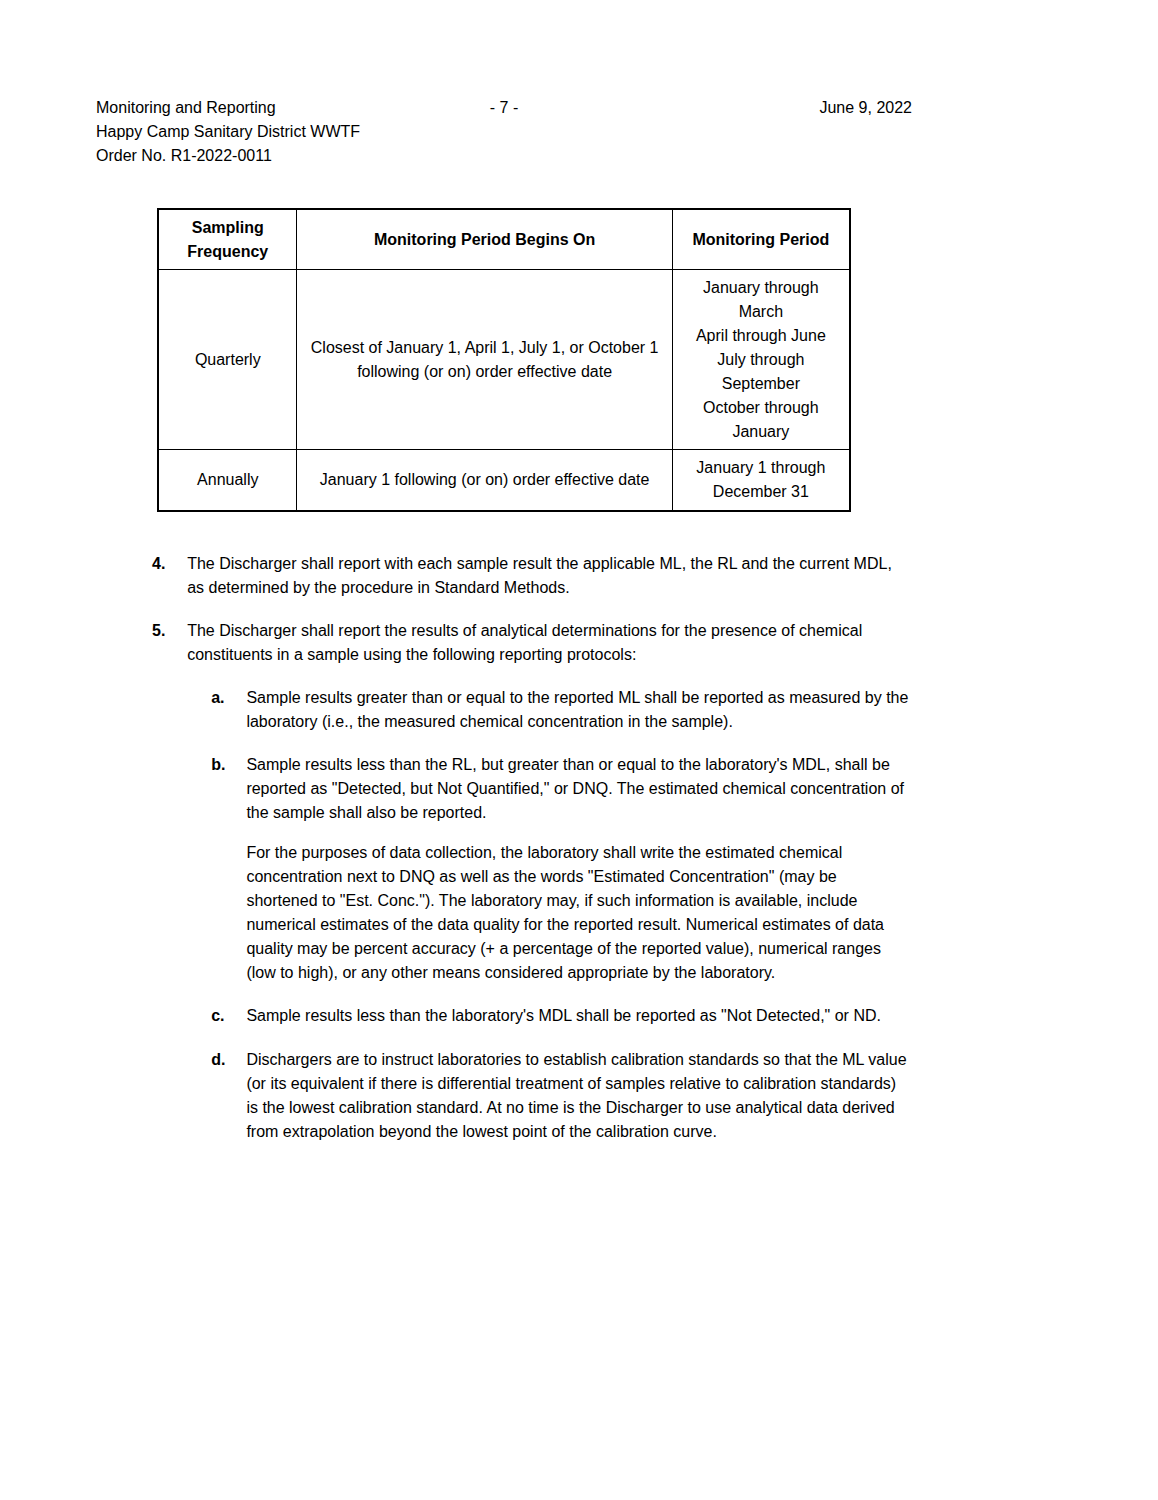Monitoring and Reporting
Happy Camp Sanitary District WWTF
Order No. R1-2022-0011
- 7 -
June 9, 2022
| Sampling Frequency | Monitoring Period Begins On | Monitoring Period |
| --- | --- | --- |
| Quarterly | Closest of January 1, April 1, July 1, or October 1 following (or on) order effective date | January through March April through June July through September October through January |
| Annually | January 1 following (or on) order effective date | January 1 through December 31 |
The Discharger shall report with each sample result the applicable ML, the RL and the current MDL, as determined by the procedure in Standard Methods.
The Discharger shall report the results of analytical determinations for the presence of chemical constituents in a sample using the following reporting protocols:
Sample results greater than or equal to the reported ML shall be reported as measured by the laboratory (i.e., the measured chemical concentration in the sample).
Sample results less than the RL, but greater than or equal to the laboratory's MDL, shall be reported as "Detected, but Not Quantified," or DNQ. The estimated chemical concentration of the sample shall also be reported.
For the purposes of data collection, the laboratory shall write the estimated chemical concentration next to DNQ as well as the words "Estimated Concentration" (may be shortened to "Est. Conc."). The laboratory may, if such information is available, include numerical estimates of the data quality for the reported result. Numerical estimates of data quality may be percent accuracy (+ a percentage of the reported value), numerical ranges (low to high), or any other means considered appropriate by the laboratory.
Sample results less than the laboratory's MDL shall be reported as "Not Detected," or ND.
Dischargers are to instruct laboratories to establish calibration standards so that the ML value (or its equivalent if there is differential treatment of samples relative to calibration standards) is the lowest calibration standard. At no time is the Discharger to use analytical data derived from extrapolation beyond the lowest point of the calibration curve.